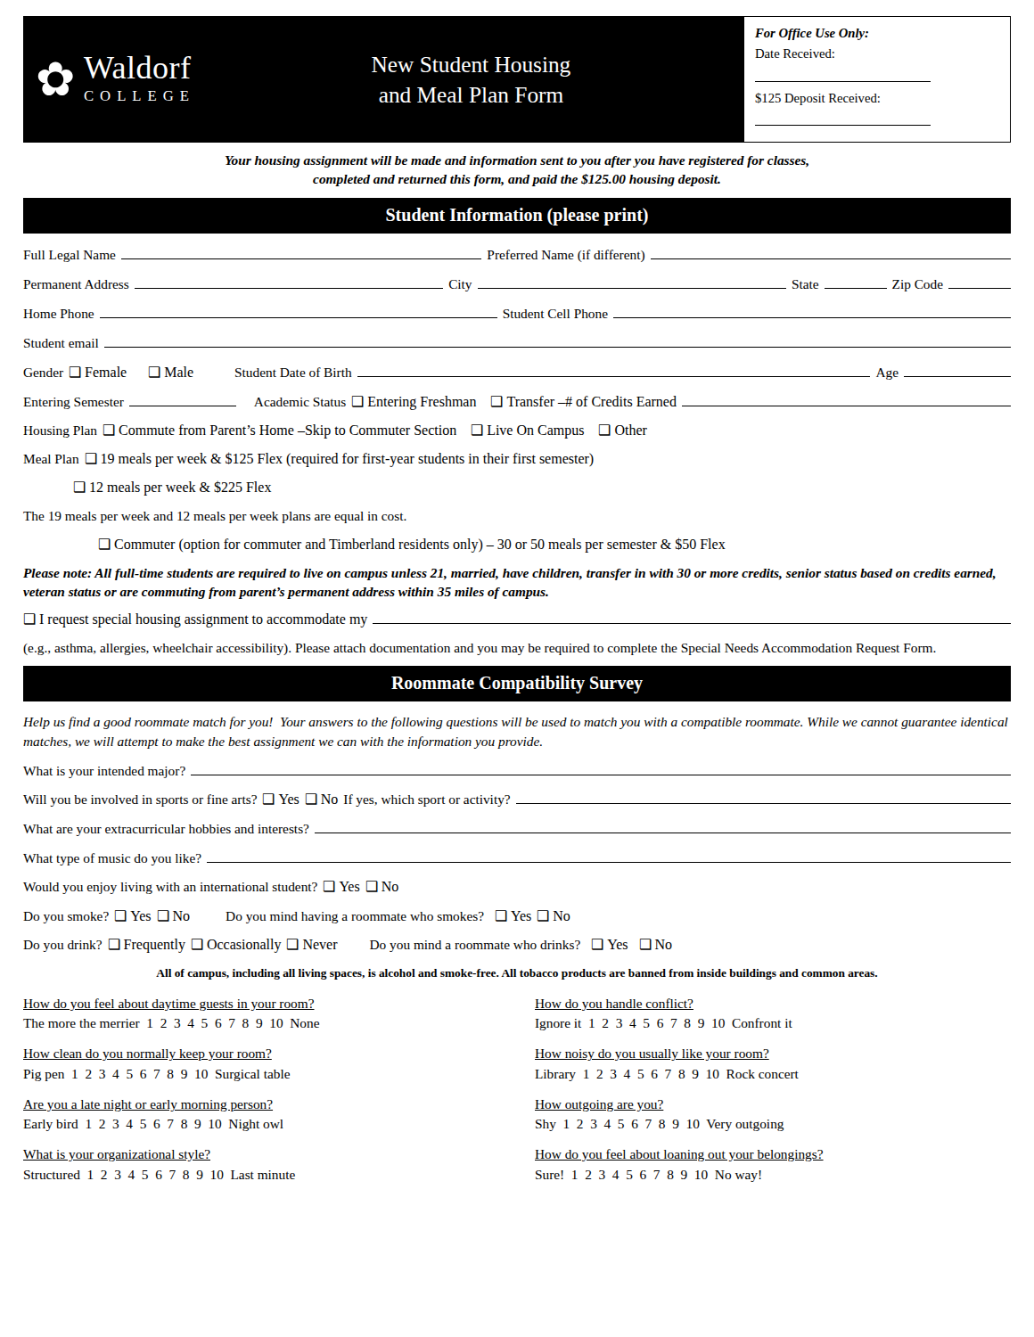✿
Waldorf
COLLEGE
New Student Housing
and Meal Plan Form
For Office Use Only:
Date Received:
$125 Deposit Received:
Your housing assignment will be made and information sent to you after you have registered for classes,
completed and returned this form, and paid the $125.00 housing deposit.
Student Information (please print)
Full Legal Name Preferred Name (if different)
Permanent Address City State Zip Code
Home Phone Student Cell Phone
Student email
Gender Female Male Student Date of Birth Age
Entering Semester Academic Status Entering Freshman Transfer –# of Credits Earned
Housing Plan Commute from Parent’s Home –Skip to Commuter Section Live On Campus Other
Meal Plan 19 meals per week & $125 Flex (required for first-year students in their first semester)
12 meals per week & $225 Flex
The 19 meals per week and 12 meals per week plans are equal in cost.
Commuter (option for commuter and Timberland residents only) – 30 or 50 meals per semester & $50 Flex
Please note: All full-time students are required to live on campus unless 21, married, have children, transfer in with 30 or more credits, senior status based on credits earned, veteran status or are commuting from parent’s permanent address within 35 miles of campus.
I request special housing assignment to accommodate my
(e.g., asthma, allergies, wheelchair accessibility). Please attach documentation and you may be required to complete the Special Needs Accommodation Request Form.
Roommate Compatibility Survey
Help us find a good roommate match for you! Your answers to the following questions will be used to match you with a compatible roommate. While we cannot guarantee identical matches, we will attempt to make the best assignment we can with the information you provide.
What is your intended major?
Will you be involved in sports or fine arts? Yes No If yes, which sport or activity?
What are your extracurricular hobbies and interests?
What type of music do you like?
Would you enjoy living with an international student? Yes No
Do you smoke? Yes No Do you mind having a roommate who smokes? Yes No
Do you drink? Frequently Occasionally Never Do you mind a roommate who drinks? Yes No
All of campus, including all living spaces, is alcohol and smoke-free. All tobacco products are banned from inside buildings and common areas.
How do you feel about daytime guests in your room? The more the merrier 1 2 3 4 5 6 7 8 9 10 None
How clean do you normally keep your room? Pig pen 1 2 3 4 5 6 7 8 9 10 Surgical table
Are you a late night or early morning person? Early bird 1 2 3 4 5 6 7 8 9 10 Night owl
What is your organizational style? Structured 1 2 3 4 5 6 7 8 9 10 Last minute
How do you handle conflict? Ignore it 1 2 3 4 5 6 7 8 9 10 Confront it
How noisy do you usually like your room? Library 1 2 3 4 5 6 7 8 9 10 Rock concert
How outgoing are you? Shy 1 2 3 4 5 6 7 8 9 10 Very outgoing
How do you feel about loaning out your belongings? Sure! 1 2 3 4 5 6 7 8 9 10 No way!